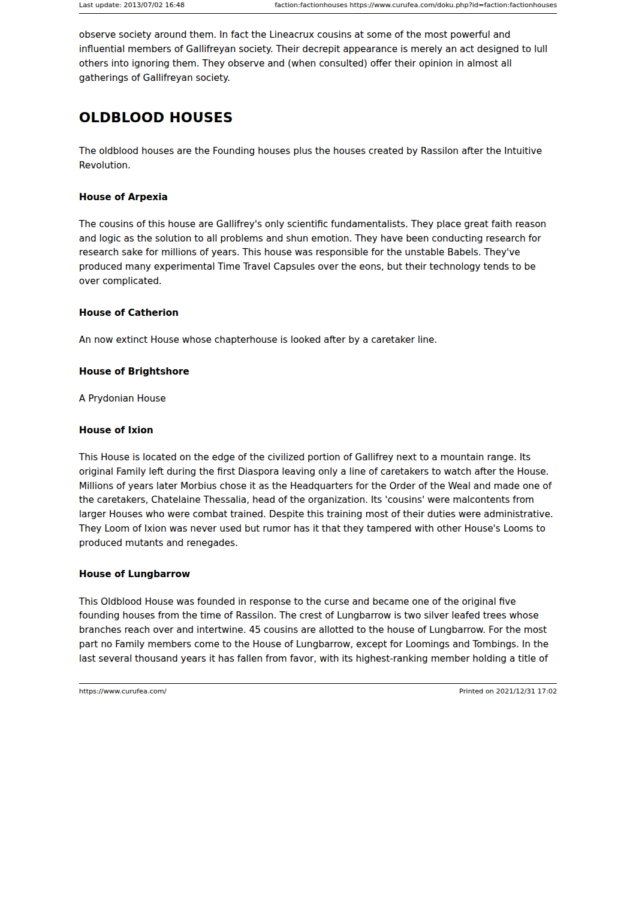Last update: 2013/07/02 16:48
faction:factionhouses https://www.curufea.com/doku.php?id=faction:factionhouses
observe society around them. In fact the Lineacrux cousins at some of the most powerful and influential members of Gallifreyan society. Their decrepit appearance is merely an act designed to lull others into ignoring them. They observe and (when consulted) offer their opinion in almost all gatherings of Gallifreyan society.
OLDBLOOD HOUSES
The oldblood houses are the Founding houses plus the houses created by Rassilon after the Intuitive Revolution.
House of Arpexia
The cousins of this house are Gallifrey's only scientific fundamentalists. They place great faith reason and logic as the solution to all problems and shun emotion. They have been conducting research for research sake for millions of years. This house was responsible for the unstable Babels. They've produced many experimental Time Travel Capsules over the eons, but their technology tends to be over complicated.
House of Catherion
An now extinct House whose chapterhouse is looked after by a caretaker line.
House of Brightshore
A Prydonian House
House of Ixion
This House is located on the edge of the civilized portion of Gallifrey next to a mountain range. Its original Family left during the first Diaspora leaving only a line of caretakers to watch after the House. Millions of years later Morbius chose it as the Headquarters for the Order of the Weal and made one of the caretakers, Chatelaine Thessalia, head of the organization. Its 'cousins' were malcontents from larger Houses who were combat trained. Despite this training most of their duties were administrative. They Loom of Ixion was never used but rumor has it that they tampered with other House's Looms to produced mutants and renegades.
House of Lungbarrow
This Oldblood House was founded in response to the curse and became one of the original five founding houses from the time of Rassilon. The crest of Lungbarrow is two silver leafed trees whose branches reach over and intertwine. 45 cousins are allotted to the house of Lungbarrow. For the most part no Family members come to the House of Lungbarrow, except for Loomings and Tombings. In the last several thousand years it has fallen from favor, with its highest-ranking member holding a title of
https://www.curufea.com/
Printed on 2021/12/31 17:02